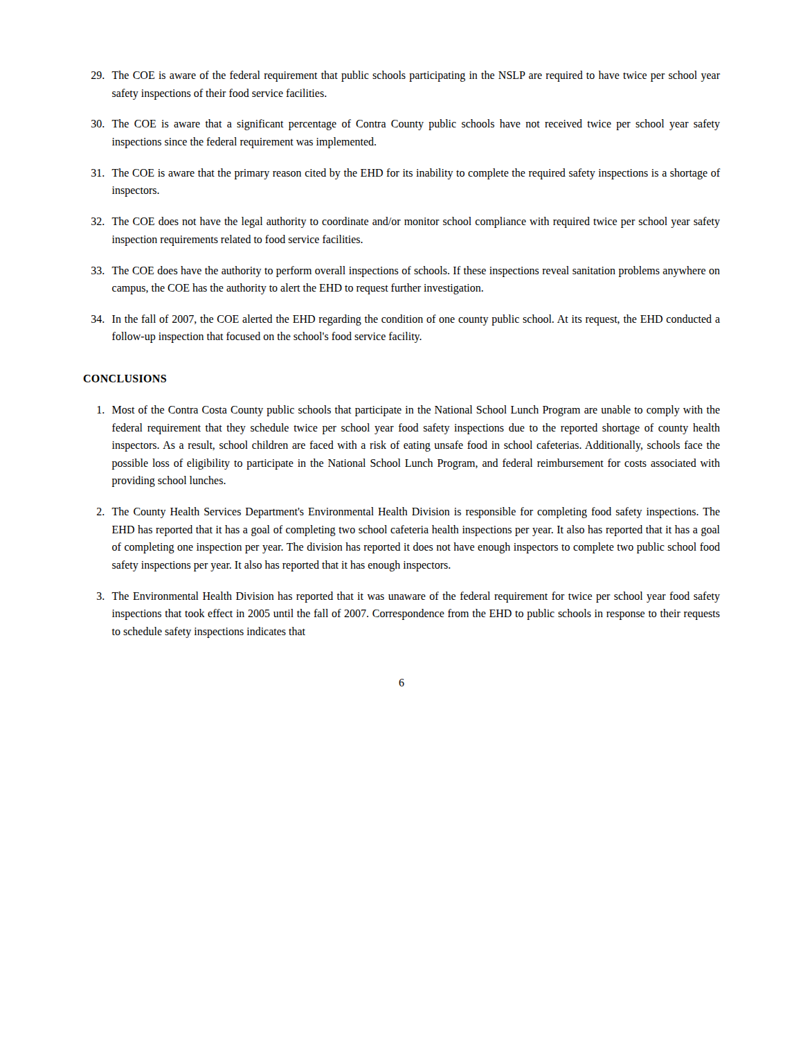The COE is aware of the federal requirement that public schools participating in the NSLP are required to have twice per school year safety inspections of their food service facilities.
The COE is aware that a significant percentage of Contra County public schools have not received twice per school year safety inspections since the federal requirement was implemented.
The COE is aware that the primary reason cited by the EHD for its inability to complete the required safety inspections is a shortage of inspectors.
The COE does not have the legal authority to coordinate and/or monitor school compliance with required twice per school year safety inspection requirements related to food service facilities.
The COE does have the authority to perform overall inspections of schools. If these inspections reveal sanitation problems anywhere on campus, the COE has the authority to alert the EHD to request further investigation.
In the fall of 2007, the COE alerted the EHD regarding the condition of one county public school. At its request, the EHD conducted a follow-up inspection that focused on the school's food service facility.
CONCLUSIONS
Most of the Contra Costa County public schools that participate in the National School Lunch Program are unable to comply with the federal requirement that they schedule twice per school year food safety inspections due to the reported shortage of county health inspectors. As a result, school children are faced with a risk of eating unsafe food in school cafeterias. Additionally, schools face the possible loss of eligibility to participate in the National School Lunch Program, and federal reimbursement for costs associated with providing school lunches.
The County Health Services Department's Environmental Health Division is responsible for completing food safety inspections. The EHD has reported that it has a goal of completing two school cafeteria health inspections per year. It also has reported that it has a goal of completing one inspection per year. The division has reported it does not have enough inspectors to complete two public school food safety inspections per year. It also has reported that it has enough inspectors.
The Environmental Health Division has reported that it was unaware of the federal requirement for twice per school year food safety inspections that took effect in 2005 until the fall of 2007. Correspondence from the EHD to public schools in response to their requests to schedule safety inspections indicates that
6